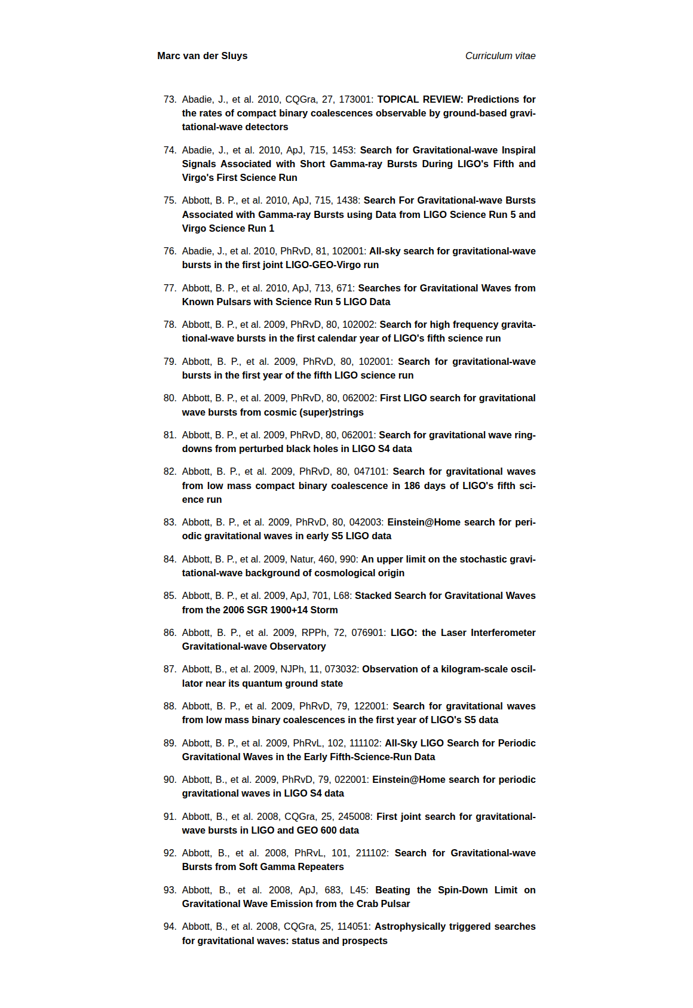Marc van der Sluys
Curriculum vitae
73. Abadie, J., et al. 2010, CQGra, 27, 173001: TOPICAL REVIEW: Predictions for the rates of compact binary coalescences observable by ground-based gravitational-wave detectors
74. Abadie, J., et al. 2010, ApJ, 715, 1453: Search for Gravitational-wave Inspiral Signals Associated with Short Gamma-ray Bursts During LIGO's Fifth and Virgo's First Science Run
75. Abbott, B. P., et al. 2010, ApJ, 715, 1438: Search For Gravitational-wave Bursts Associated with Gamma-ray Bursts using Data from LIGO Science Run 5 and Virgo Science Run 1
76. Abadie, J., et al. 2010, PhRvD, 81, 102001: All-sky search for gravitational-wave bursts in the first joint LIGO-GEO-Virgo run
77. Abbott, B. P., et al. 2010, ApJ, 713, 671: Searches for Gravitational Waves from Known Pulsars with Science Run 5 LIGO Data
78. Abbott, B. P., et al. 2009, PhRvD, 80, 102002: Search for high frequency gravitational-wave bursts in the first calendar year of LIGO's fifth science run
79. Abbott, B. P., et al. 2009, PhRvD, 80, 102001: Search for gravitational-wave bursts in the first year of the fifth LIGO science run
80. Abbott, B. P., et al. 2009, PhRvD, 80, 062002: First LIGO search for gravitational wave bursts from cosmic (super)strings
81. Abbott, B. P., et al. 2009, PhRvD, 80, 062001: Search for gravitational wave ringdowns from perturbed black holes in LIGO S4 data
82. Abbott, B. P., et al. 2009, PhRvD, 80, 047101: Search for gravitational waves from low mass compact binary coalescence in 186 days of LIGO's fifth science run
83. Abbott, B. P., et al. 2009, PhRvD, 80, 042003: Einstein@Home search for periodic gravitational waves in early S5 LIGO data
84. Abbott, B. P., et al. 2009, Natur, 460, 990: An upper limit on the stochastic gravitational-wave background of cosmological origin
85. Abbott, B. P., et al. 2009, ApJ, 701, L68: Stacked Search for Gravitational Waves from the 2006 SGR 1900+14 Storm
86. Abbott, B. P., et al. 2009, RPPh, 72, 076901: LIGO: the Laser Interferometer Gravitational-wave Observatory
87. Abbott, B., et al. 2009, NJPh, 11, 073032: Observation of a kilogram-scale oscillator near its quantum ground state
88. Abbott, B. P., et al. 2009, PhRvD, 79, 122001: Search for gravitational waves from low mass binary coalescences in the first year of LIGO's S5 data
89. Abbott, B. P., et al. 2009, PhRvL, 102, 111102: All-Sky LIGO Search for Periodic Gravitational Waves in the Early Fifth-Science-Run Data
90. Abbott, B., et al. 2009, PhRvD, 79, 022001: Einstein@Home search for periodic gravitational waves in LIGO S4 data
91. Abbott, B., et al. 2008, CQGra, 25, 245008: First joint search for gravitational-wave bursts in LIGO and GEO 600 data
92. Abbott, B., et al. 2008, PhRvL, 101, 211102: Search for Gravitational-wave Bursts from Soft Gamma Repeaters
93. Abbott, B., et al. 2008, ApJ, 683, L45: Beating the Spin-Down Limit on Gravitational Wave Emission from the Crab Pulsar
94. Abbott, B., et al. 2008, CQGra, 25, 114051: Astrophysically triggered searches for gravitational waves: status and prospects